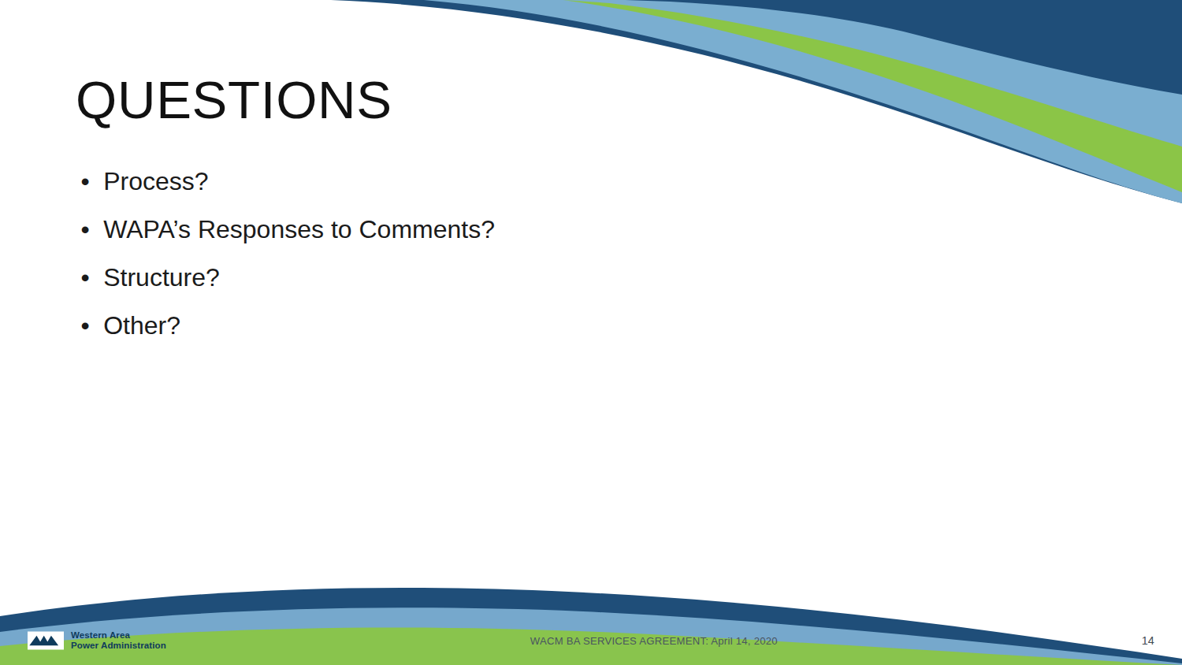QUESTIONS
Process?
WAPA’s Responses to Comments?
Structure?
Other?
Western Area
Power Administration
WACM BA SERVICES AGREEMENT: April 14, 2020
14